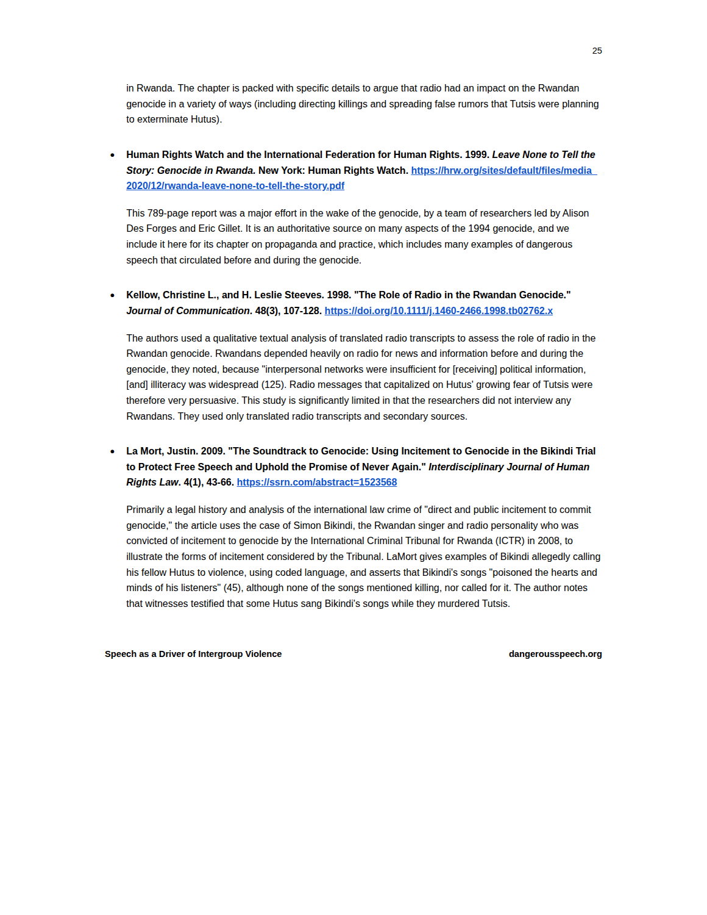25
in Rwanda. The chapter is packed with specific details to argue that radio had an impact on the Rwandan genocide in a variety of ways (including directing killings and spreading false rumors that Tutsis were planning to exterminate Hutus).
Human Rights Watch and the International Federation for Human Rights. 1999. Leave None to Tell the Story: Genocide in Rwanda. New York: Human Rights Watch. https://hrw.org/sites/default/files/media_2020/12/rwanda-leave-none-to-tell-the-story.pdf
This 789-page report was a major effort in the wake of the genocide, by a team of researchers led by Alison Des Forges and Eric Gillet. It is an authoritative source on many aspects of the 1994 genocide, and we include it here for its chapter on propaganda and practice, which includes many examples of dangerous speech that circulated before and during the genocide.
Kellow, Christine L., and H. Leslie Steeves. 1998. "The Role of Radio in the Rwandan Genocide." Journal of Communication. 48(3), 107-128. https://doi.org/10.1111/j.1460-2466.1998.tb02762.x
The authors used a qualitative textual analysis of translated radio transcripts to assess the role of radio in the Rwandan genocide. Rwandans depended heavily on radio for news and information before and during the genocide, they noted, because "interpersonal networks were insufficient for [receiving] political information, [and] illiteracy was widespread (125). Radio messages that capitalized on Hutus' growing fear of Tutsis were therefore very persuasive. This study is significantly limited in that the researchers did not interview any Rwandans. They used only translated radio transcripts and secondary sources.
La Mort, Justin. 2009. "The Soundtrack to Genocide: Using Incitement to Genocide in the Bikindi Trial to Protect Free Speech and Uphold the Promise of Never Again." Interdisciplinary Journal of Human Rights Law. 4(1), 43-66. https://ssrn.com/abstract=1523568
Primarily a legal history and analysis of the international law crime of "direct and public incitement to commit genocide," the article uses the case of Simon Bikindi, the Rwandan singer and radio personality who was convicted of incitement to genocide by the International Criminal Tribunal for Rwanda (ICTR) in 2008, to illustrate the forms of incitement considered by the Tribunal. LaMort gives examples of Bikindi allegedly calling his fellow Hutus to violence, using coded language, and asserts that Bikindi's songs "poisoned the hearts and minds of his listeners" (45), although none of the songs mentioned killing, nor called for it. The author notes that witnesses testified that some Hutus sang Bikindi's songs while they murdered Tutsis.
Speech as a Driver of Intergroup Violence dangerousspeech.org